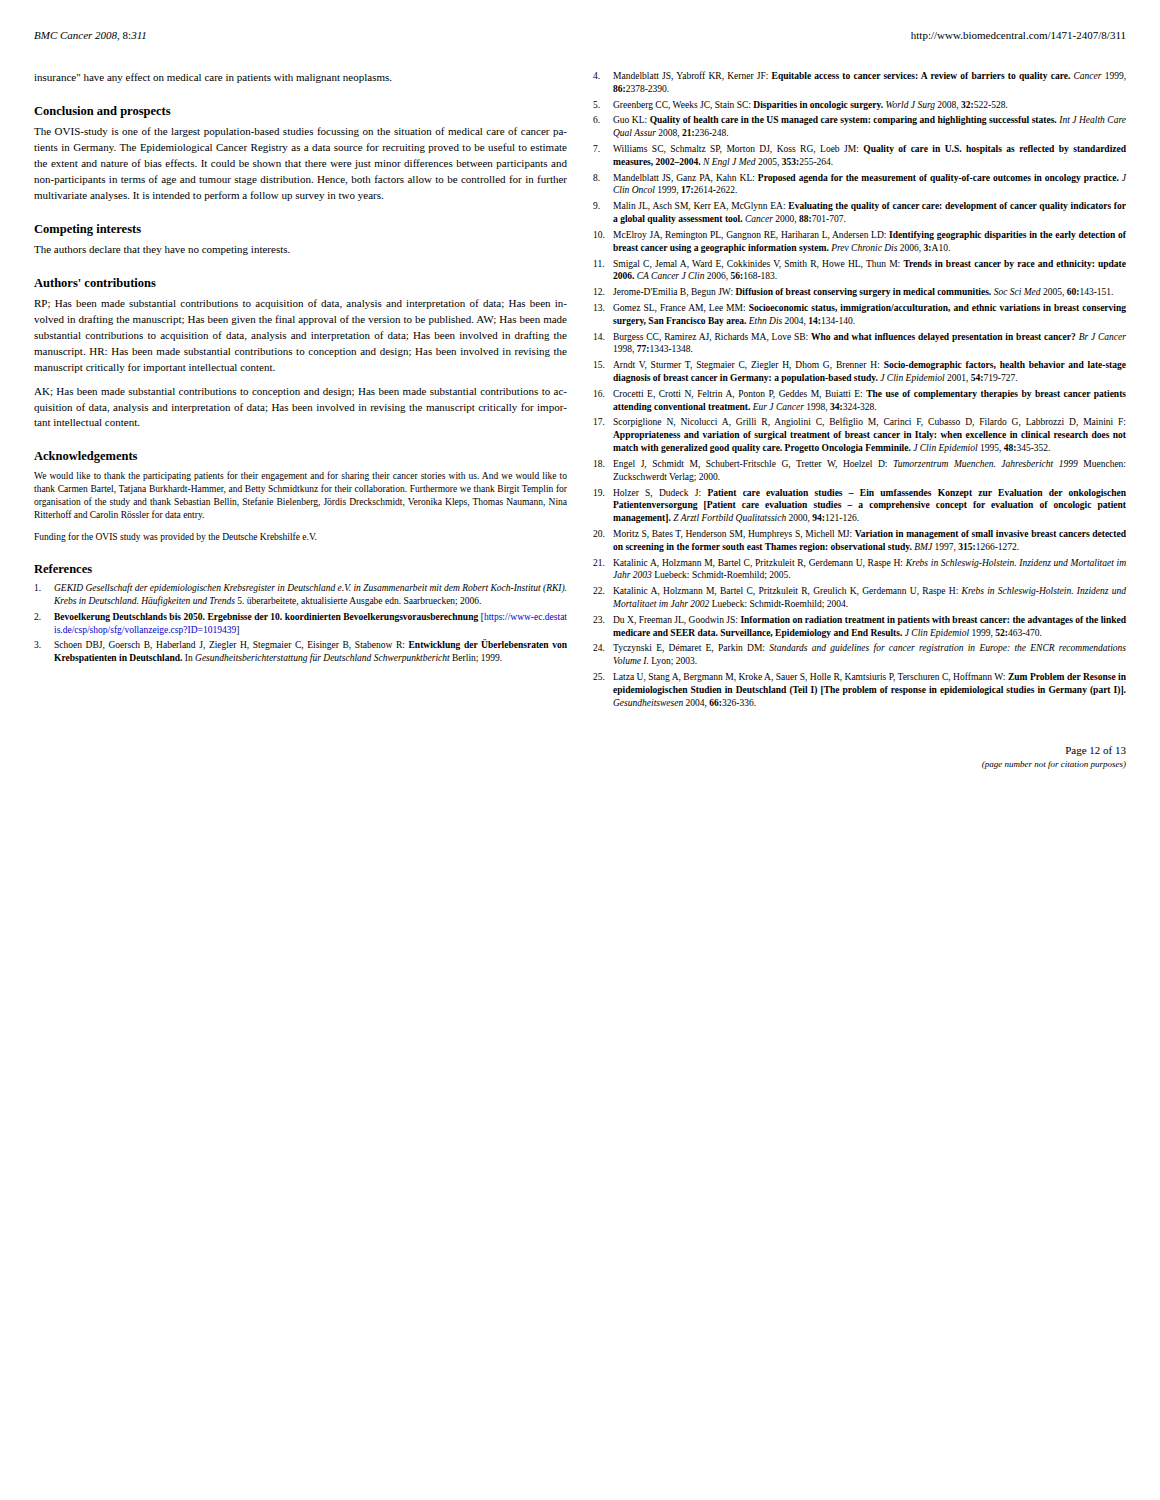BMC Cancer 2008, 8: 311
http://www.biomedcentral.com/1471-2407/8/311
insurance" have any effect on medical care in patients with malignant neoplasms.
Conclusion and prospects
The OVIS-study is one of the largest population-based studies focussing on the situation of medical care of cancer patients in Germany. The Epidemiological Cancer Registry as a data source for recruiting proved to be useful to estimate the extent and nature of bias effects. It could be shown that there were just minor differences between participants and non-participants in terms of age and tumour stage distribution. Hence, both factors allow to be controlled for in further multivariate analyses. It is intended to perform a follow up survey in two years.
Competing interests
The authors declare that they have no competing interests.
Authors' contributions
RP; Has been made substantial contributions to acquisition of data, analysis and interpretation of data; Has been involved in drafting the manuscript; Has been given the final approval of the version to be published. AW; Has been made substantial contributions to acquisition of data, analysis and interpretation of data; Has been involved in drafting the manuscript. HR: Has been made substantial contributions to conception and design; Has been involved in revising the manuscript critically for important intellectual content.
AK; Has been made substantial contributions to conception and design; Has been made substantial contributions to acquisition of data, analysis and interpretation of data; Has been involved in revising the manuscript critically for important intellectual content.
Acknowledgements
We would like to thank the participating patients for their engagement and for sharing their cancer stories with us. And we would like to thank Carmen Bartel, Tatjana Burkhardt-Hammer, and Betty Schmidtkunz for their collaboration. Furthermore we thank Birgit Templin for organisation of the study and thank Sebastian Bellin, Stefanie Bielenberg, Jördis Dreckschmidt, Veronika Kleps, Thomas Naumann, Nina Ritterhoff and Carolin Rössler for data entry.
Funding for the OVIS study was provided by the Deutsche Krebshilfe e.V.
References
GEKID Gesellschaft der epidemiologischen Krebsregister in Deutschland e.V. in Zusammenarbeit mit dem Robert Koch-Institut (RKI). Krebs in Deutschland. Häufigkeiten und Trends 5. überarbeitete, aktualisierte Ausgabe edn. Saarbruecken; 2006.
Bevoelkerung Deutschlands bis 2050. Ergebnisse der 10. koordinierten Bevoelkerungsvorausberechnung [https://www-ec.destatis.de/csp/shop/sfg/vollanzeige.csp?ID=1019439]
Schoen DBJ, Goersch B, Haberland J, Ziegler H, Stegmaier C, Eisinger B, Stabenow R: Entwicklung der Überlebensraten von Krebspatienten in Deutschland. In Gesundheitsberichterstattung für Deutschland Schwerpunktbericht Berlin; 1999.
Mandelblatt JS, Yabroff KR, Kerner JF: Equitable access to cancer services: A review of barriers to quality care. Cancer 1999, 86: 2378-2390.
Greenberg CC, Weeks JC, Stain SC: Disparities in oncologic surgery. World J Surg 2008, 32: 522-528.
Guo KL: Quality of health care in the US managed care system: comparing and highlighting successful states. Int J Health Care Qual Assur 2008, 21: 236-248.
Williams SC, Schmaltz SP, Morton DJ, Koss RG, Loeb JM: Quality of care in U.S. hospitals as reflected by standardized measures, 2002–2004. N Engl J Med 2005, 353: 255-264.
Mandelblatt JS, Ganz PA, Kahn KL: Proposed agenda for the measurement of quality-of-care outcomes in oncology practice. J Clin Oncol 1999, 17: 2614-2622.
Malin JL, Asch SM, Kerr EA, McGlynn EA: Evaluating the quality of cancer care: development of cancer quality indicators for a global quality assessment tool. Cancer 2000, 88: 701-707.
McElroy JA, Remington PL, Gangnon RE, Hariharan L, Andersen LD: Identifying geographic disparities in the early detection of breast cancer using a geographic information system. Prev Chronic Dis 2006, 3: A10.
Smigal C, Jemal A, Ward E, Cokkinides V, Smith R, Howe HL, Thun M: Trends in breast cancer by race and ethnicity: update 2006. CA Cancer J Clin 2006, 56: 168-183.
Jerome-D'Emilia B, Begun JW: Diffusion of breast conserving surgery in medical communities. Soc Sci Med 2005, 60: 143-151.
Gomez SL, France AM, Lee MM: Socioeconomic status, immigration/acculturation, and ethnic variations in breast conserving surgery, San Francisco Bay area. Ethn Dis 2004, 14: 134-140.
Burgess CC, Ramirez AJ, Richards MA, Love SB: Who and what influences delayed presentation in breast cancer? Br J Cancer 1998, 77: 1343-1348.
Arndt V, Sturmer T, Stegmaier C, Ziegler H, Dhom G, Brenner H: Socio-demographic factors, health behavior and late-stage diagnosis of breast cancer in Germany: a population-based study. J Clin Epidemiol 2001, 54: 719-727.
Crocetti E, Crotti N, Feltrin A, Ponton P, Geddes M, Buiatti E: The use of complementary therapies by breast cancer patients attending conventional treatment. Eur J Cancer 1998, 34: 324-328.
Scorpiglione N, Nicolucci A, Grilli R, Angiolini C, Belfiglio M, Carinci F, Cubasso D, Filardo G, Labbrozzi D, Mainini F: Appropriateness and variation of surgical treatment of breast cancer in Italy: when excellence in clinical research does not match with generalized good quality care. Progetto Oncologia Femminile. J Clin Epidemiol 1995, 48: 345-352.
Engel J, Schmidt M, Schubert-Fritschle G, Tretter W, Hoelzel D: Tumorzentrum Muenchen. Jahresbericht 1999 Muenchen: Zuckschwerdt Verlag; 2000.
Holzer S, Dudeck J: Patient care evaluation studies – Ein umfassendes Konzept zur Evaluation der onkologischen Patientenversorgung [Patient care evaluation studies – a comprehensive concept for evaluation of oncologic patient management]. Z Arztl Fortbild Qualitatssich 2000, 94: 121-126.
Moritz S, Bates T, Henderson SM, Humphreys S, Michell MJ: Variation in management of small invasive breast cancers detected on screening in the former south east Thames region: observational study. BMJ 1997, 315: 1266-1272.
Katalinic A, Holzmann M, Bartel C, Pritzkuleit R, Gerdemann U, Raspe H: Krebs in Schleswig-Holstein. Inzidenz und Mortalitaet im Jahr 2003 Luebeck: Schmidt-Roemhild; 2005.
Katalinic A, Holzmann M, Bartel C, Pritzkuleit R, Greulich K, Gerdemann U, Raspe H: Krebs in Schleswig-Holstein. Inzidenz und Mortalitaet im Jahr 2002 Luebeck: Schmidt-Roemhild; 2004.
Du X, Freeman JL, Goodwin JS: Information on radiation treatment in patients with breast cancer: the advantages of the linked medicare and SEER data. Surveillance, Epidemiology and End Results. J Clin Epidemiol 1999, 52: 463-470.
Tyczynski E, Démaret E, Parkin DM: Standards and guidelines for cancer registration in Europe: the ENCR recommendations Volume I. Lyon; 2003.
Latza U, Stang A, Bergmann M, Kroke A, Sauer S, Holle R, Kamtsiuris P, Terschuren C, Hoffmann W: Zum Problem der Resonse in epidemiologischen Studien in Deutschland (Teil I) [The problem of response in epidemiological studies in Germany (part I)]. Gesundheitswesen 2004, 66: 326-336.
Page 12 of 13
(page number not for citation purposes)